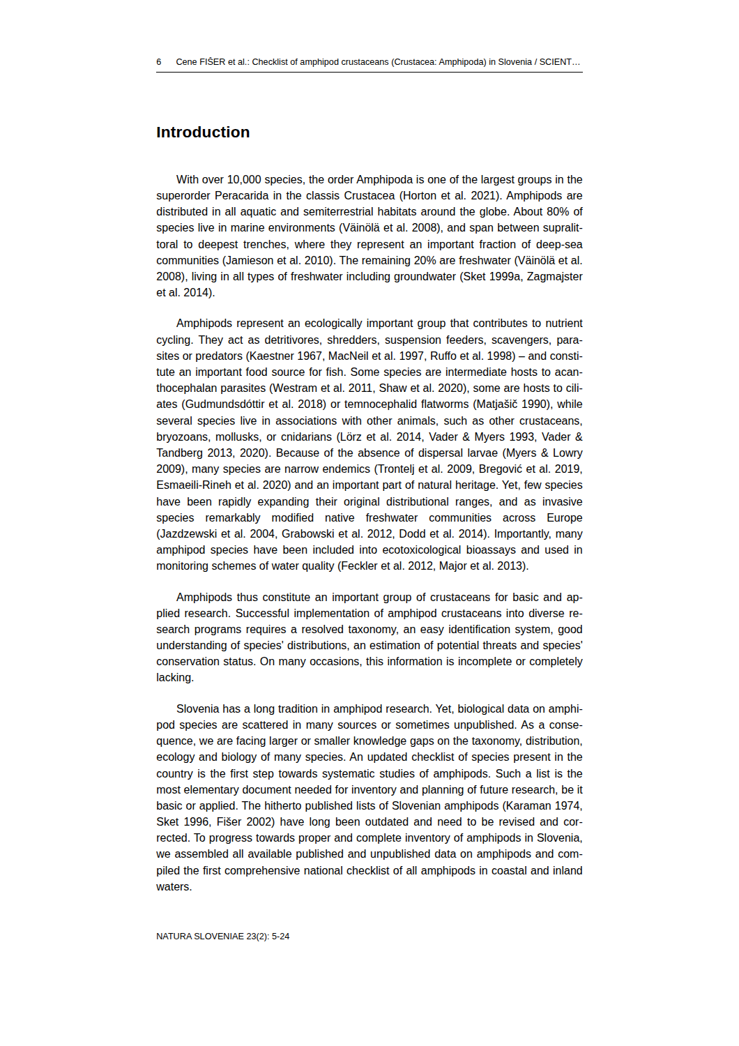6 Cene FIŠER et al.: Checklist of amphipod crustaceans (Crustacea: Amphipoda) in Slovenia / SCIENTIFIC PAPER
Introduction
With over 10,000 species, the order Amphipoda is one of the largest groups in the superorder Peracarida in the classis Crustacea (Horton et al. 2021). Amphipods are distributed in all aquatic and semiterrestrial habitats around the globe. About 80% of species live in marine environments (Väinölä et al. 2008), and span between supralittoral to deepest trenches, where they represent an important fraction of deep-sea communities (Jamieson et al. 2010). The remaining 20% are freshwater (Väinölä et al. 2008), living in all types of freshwater including groundwater (Sket 1999a, Zagmajster et al. 2014).
Amphipods represent an ecologically important group that contributes to nutrient cycling. They act as detritivores, shredders, suspension feeders, scavengers, parasites or predators (Kaestner 1967, MacNeil et al. 1997, Ruffo et al. 1998) – and constitute an important food source for fish. Some species are intermediate hosts to acanthocephalan parasites (Westram et al. 2011, Shaw et al. 2020), some are hosts to ciliates (Gudmundsdóttir et al. 2018) or temnocephalid flatworms (Matjašič 1990), while several species live in associations with other animals, such as other crustaceans, bryozoans, mollusks, or cnidarians (Lörz et al. 2014, Vader & Myers 1993, Vader & Tandberg 2013, 2020). Because of the absence of dispersal larvae (Myers & Lowry 2009), many species are narrow endemics (Trontelj et al. 2009, Bregović et al. 2019, Esmaeili-Rineh et al. 2020) and an important part of natural heritage. Yet, few species have been rapidly expanding their original distributional ranges, and as invasive species remarkably modified native freshwater communities across Europe (Jazdzewski et al. 2004, Grabowski et al. 2012, Dodd et al. 2014). Importantly, many amphipod species have been included into ecotoxicological bioassays and used in monitoring schemes of water quality (Feckler et al. 2012, Major et al. 2013).
Amphipods thus constitute an important group of crustaceans for basic and applied research. Successful implementation of amphipod crustaceans into diverse research programs requires a resolved taxonomy, an easy identification system, good understanding of species' distributions, an estimation of potential threats and species' conservation status. On many occasions, this information is incomplete or completely lacking.
Slovenia has a long tradition in amphipod research. Yet, biological data on amphipod species are scattered in many sources or sometimes unpublished. As a consequence, we are facing larger or smaller knowledge gaps on the taxonomy, distribution, ecology and biology of many species. An updated checklist of species present in the country is the first step towards systematic studies of amphipods. Such a list is the most elementary document needed for inventory and planning of future research, be it basic or applied. The hitherto published lists of Slovenian amphipods (Karaman 1974, Sket 1996, Fišer 2002) have long been outdated and need to be revised and corrected. To progress towards proper and complete inventory of amphipods in Slovenia, we assembled all available published and unpublished data on amphipods and compiled the first comprehensive national checklist of all amphipods in coastal and inland waters.
NATURA SLOVENIAE 23(2): 5-24